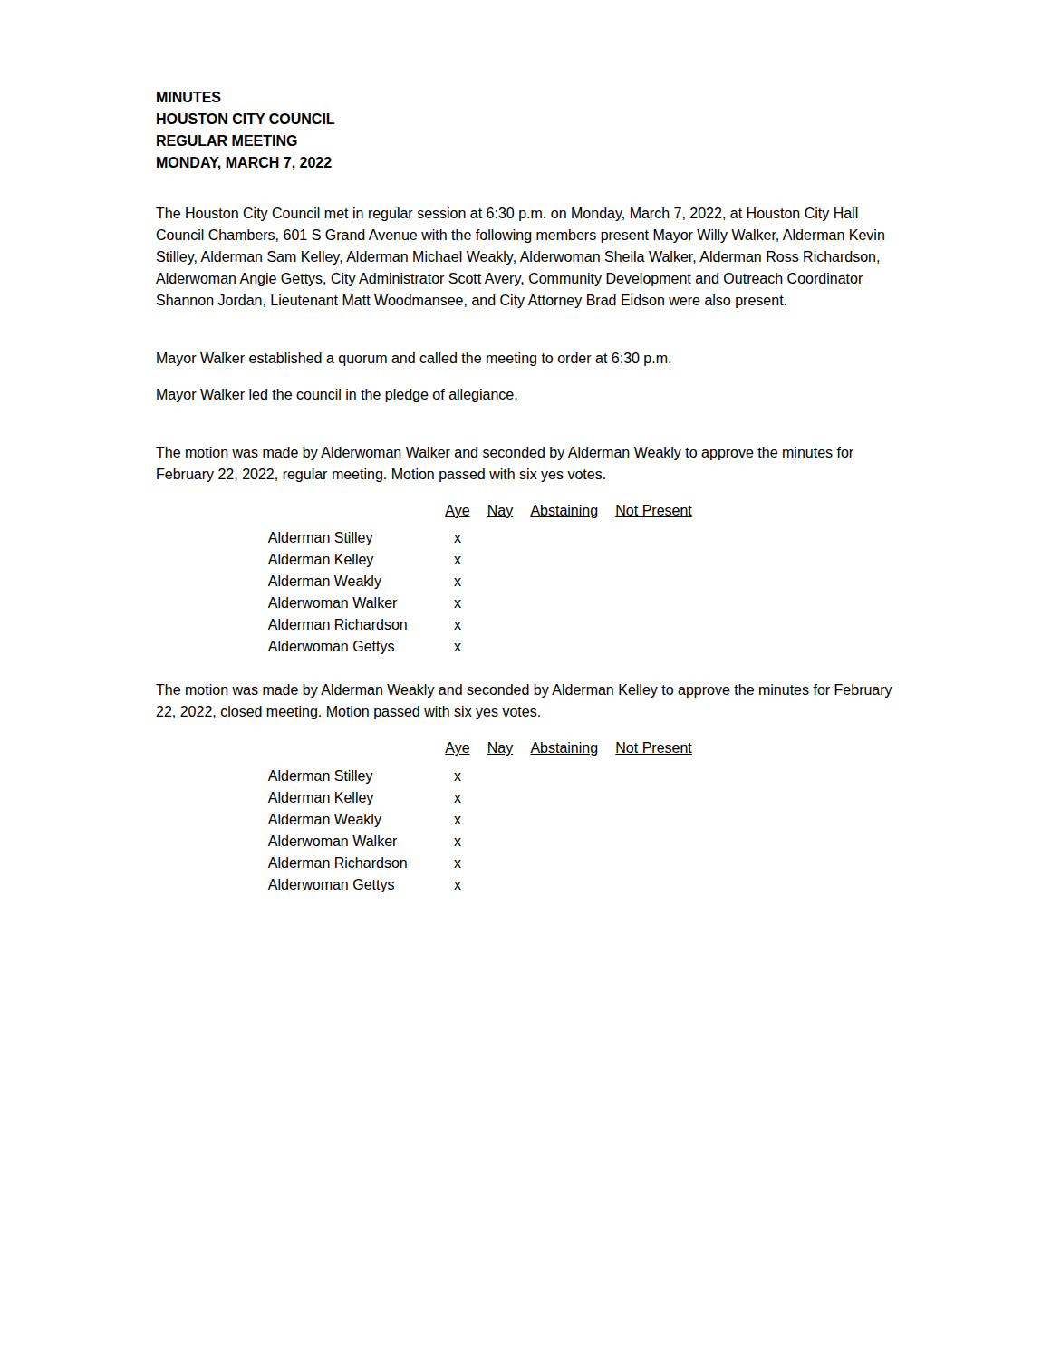MINUTES
HOUSTON CITY COUNCIL
REGULAR MEETING
MONDAY, MARCH 7, 2022
The Houston City Council met in regular session at 6:30 p.m. on Monday, March 7, 2022, at Houston City Hall Council Chambers, 601 S Grand Avenue with the following members present Mayor Willy Walker, Alderman Kevin Stilley, Alderman Sam Kelley, Alderman Michael Weakly, Alderwoman Sheila Walker, Alderman Ross Richardson, Alderwoman Angie Gettys, City Administrator Scott Avery, Community Development and Outreach Coordinator Shannon Jordan, Lieutenant Matt Woodmansee, and City Attorney Brad Eidson were also present.
Mayor Walker established a quorum and called the meeting to order at 6:30 p.m.
Mayor Walker led the council in the pledge of allegiance.
The motion was made by Alderwoman Walker and seconded by Alderman Weakly to approve the minutes for February 22, 2022, regular meeting. Motion passed with six yes votes.
| | Aye | Nay | Abstaining | Not Present |
| --- | --- | --- | --- | --- |
| Alderman Stilley | x | | | |
| Alderman Kelley | x | | | |
| Alderman Weakly | x | | | |
| Alderwoman Walker | x | | | |
| Alderman Richardson | x | | | |
| Alderwoman Gettys | x | | | |
The motion was made by Alderman Weakly and seconded by Alderman Kelley to approve the minutes for February 22, 2022, closed meeting. Motion passed with six yes votes.
| | Aye | Nay | Abstaining | Not Present |
| --- | --- | --- | --- | --- |
| Alderman Stilley | x | | | |
| Alderman Kelley | x | | | |
| Alderman Weakly | x | | | |
| Alderwoman Walker | x | | | |
| Alderman Richardson | x | | | |
| Alderwoman Gettys | x | | | |